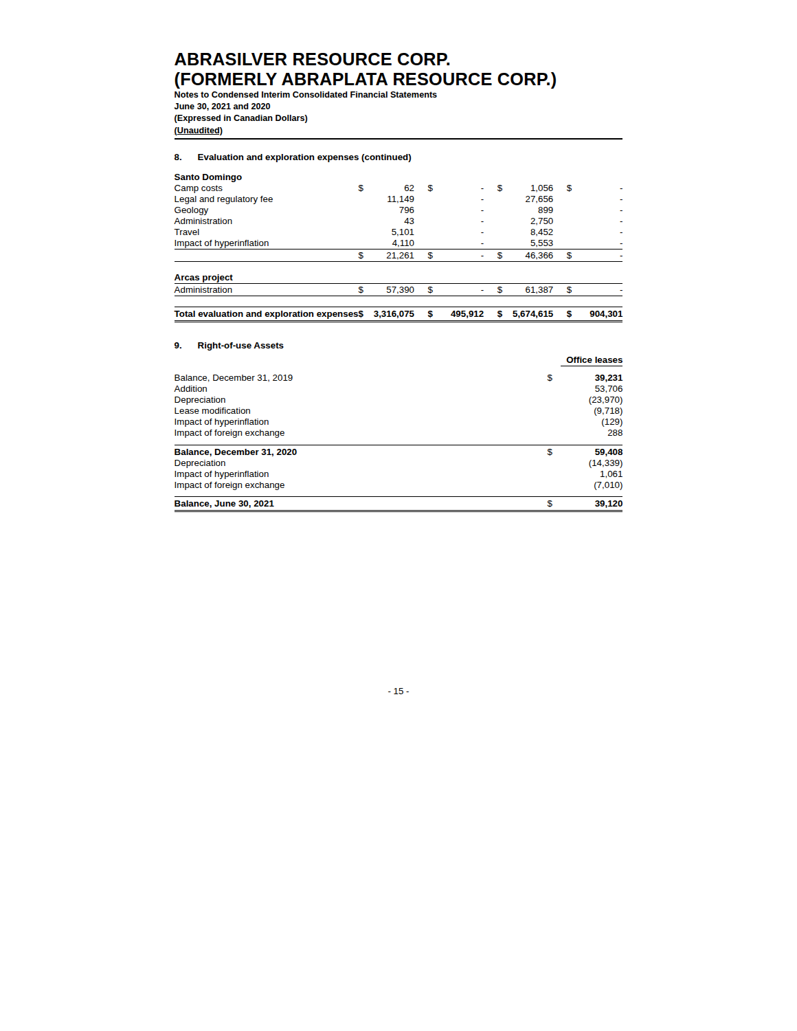ABRASILVER RESOURCE CORP.
(FORMERLY ABRAPLATA RESOURCE CORP.)
Notes to Condensed Interim Consolidated Financial Statements
June 30, 2021 and 2020
(Expressed in Canadian Dollars)
(Unaudited)
8. Evaluation and exploration expenses (continued)
| Santo Domingo | | | | | | | | | | | |
| Camp costs | $ | 62 | | $ | - | | $ | 1,056 | | $ | - |
| Legal and regulatory fee | | 11,149 | | | - | | | 27,656 | | | - |
| Geology | | 796 | | | - | | | 899 | | | - |
| Administration | | 43 | | | - | | | 2,750 | | | - |
| Travel | | 5,101 | | | - | | | 8,452 | | | - |
| Impact of hyperinflation | | 4,110 | | | - | | | 5,553 | | | - |
| | $ | 21,261 | | $ | - | | $ | 46,366 | | $ | - |
| Arcas project | | | | | | | | | | | |
| Administration | $ | 57,390 | | $ | - | | $ | 61,387 | | $ | - |
| Total evaluation and exploration expenses | $ | 3,316,075 | | $ | 495,912 | | $ | 5,674,615 | | $ | 904,301 |
9. Right-of-use Assets
| | | Office leases |
| Balance, December 31, 2019 | $ | 39,231 |
| Addition | | 53,706 |
| Depreciation | | (23,970) |
| Lease modification | | (9,718) |
| Impact of hyperinflation | | (129) |
| Impact of foreign exchange | | 288 |
| Balance, December 31, 2020 | $ | 59,408 |
| Depreciation | | (14,339) |
| Impact of hyperinflation | | 1,061 |
| Impact of foreign exchange | | (7,010) |
| Balance, June 30, 2021 | $ | 39,120 |
- 15 -